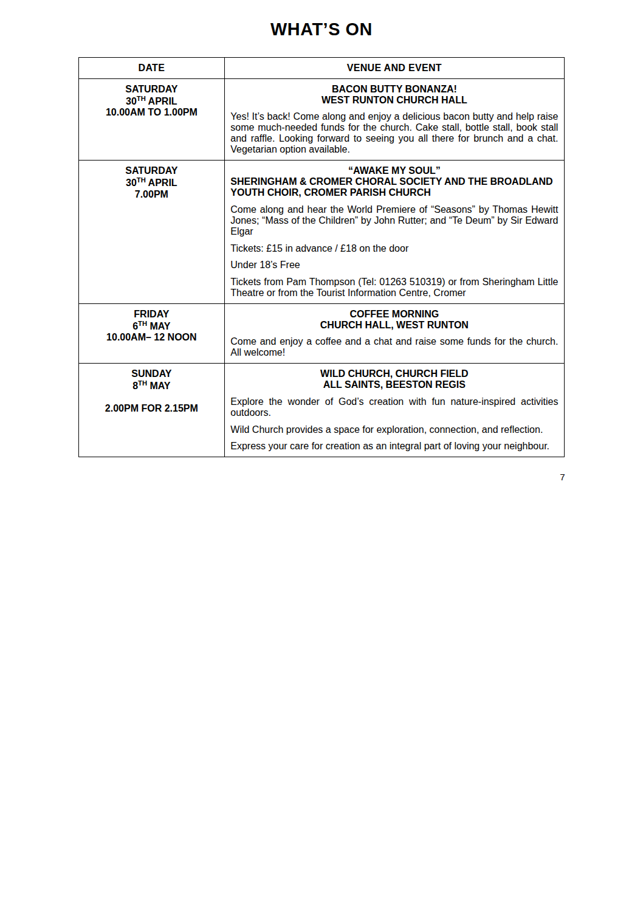WHAT’S ON
| DATE | VENUE AND EVENT |
| --- | --- |
| SATURDAY 30 TH APRIL 10.00AM TO 1.00PM | BACON BUTTY BONANZA! WEST RUNTON CHURCH HALL Yes! It’s back! Come along and enjoy a delicious bacon butty and help raise some much-needed funds for the church. Cake stall, bottle stall, book stall and raffle. Looking forward to seeing you all there for brunch and a chat. Vegetarian option available. |
| SATURDAY 30 TH APRIL 7.00PM | “AWAKE MY SOUL” SHERINGHAM & CROMER CHORAL SOCIETY AND THE BROADLAND YOUTH CHOIR, CROMER PARISH CHURCH Come along and hear the World Premiere of “Seasons” by Thomas Hewitt Jones; “Mass of the Children” by John Rutter; and “Te Deum” by Sir Edward Elgar Tickets: £15 in advance / £18 on the door Under 18’s Free Tickets from Pam Thompson (Tel: 01263 510319) or from Sheringham Little Theatre or from the Tourist Information Centre, Cromer |
| FRIDAY 6 TH MAY 10.00AM– 12 NOON | COFFEE MORNING CHURCH HALL, WEST RUNTON Come and enjoy a coffee and a chat and raise some funds for the church. All welcome! |
| SUNDAY 8 TH MAY 2.00PM FOR 2.15PM | WILD CHURCH, CHURCH FIELD ALL SAINTS, BEESTON REGIS Explore the wonder of God’s creation with fun nature-inspired activities outdoors. Wild Church provides a space for exploration, connection, and reflection. Express your care for creation as an integral part of loving your neighbour. |
7